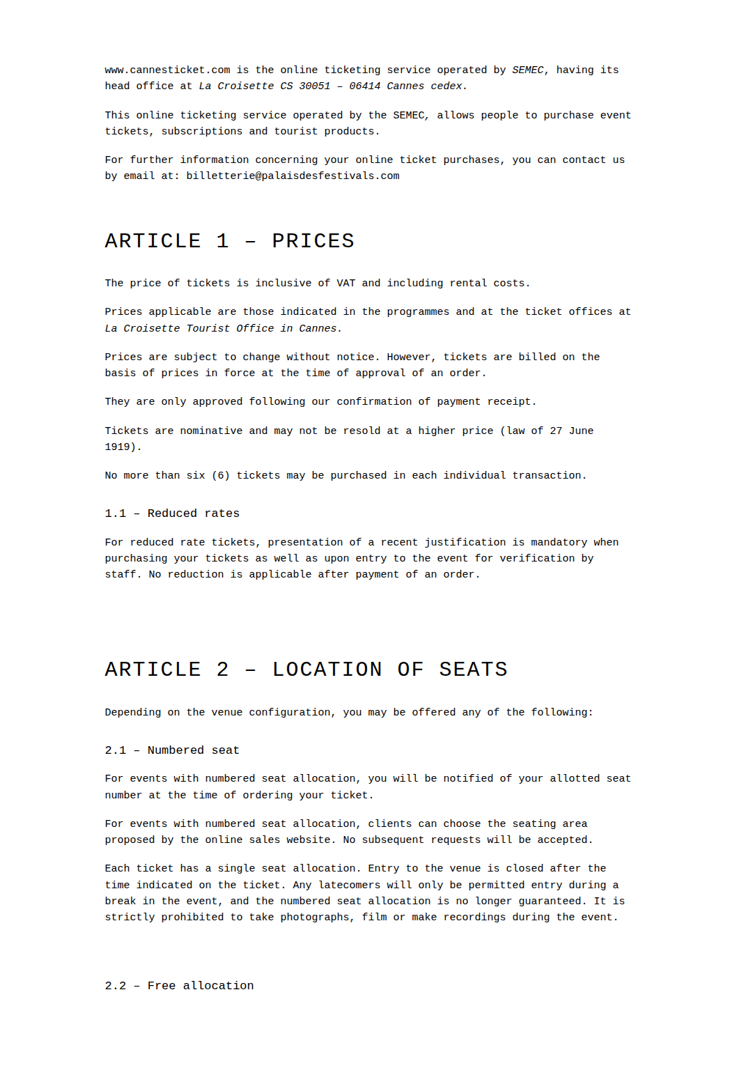www.cannesticket.com is the online ticketing service operated by SEMEC, having its head office at La Croisette CS 30051 – 06414 Cannes cedex.
This online ticketing service operated by the SEMEC, allows people to purchase event tickets, subscriptions and tourist products.
For further information concerning your online ticket purchases, you can contact us by email at: billetterie@palaisdesfestivals.com
ARTICLE 1 – PRICES
The price of tickets is inclusive of VAT and including rental costs.
Prices applicable are those indicated in the programmes and at the ticket offices at La Croisette Tourist Office in Cannes.
Prices are subject to change without notice. However, tickets are billed on the basis of prices in force at the time of approval of an order.
They are only approved following our confirmation of payment receipt.
Tickets are nominative and may not be resold at a higher price (law of 27 June 1919).
No more than six (6) tickets may be purchased in each individual transaction.
1.1 – Reduced rates
For reduced rate tickets, presentation of a recent justification is mandatory when purchasing your tickets as well as upon entry to the event for verification by staff. No reduction is applicable after payment of an order.
ARTICLE 2 – LOCATION OF SEATS
Depending on the venue configuration, you may be offered any of the following:
2.1 – Numbered seat
For events with numbered seat allocation, you will be notified of your allotted seat number at the time of ordering your ticket.
For events with numbered seat allocation, clients can choose the seating area proposed by the online sales website. No subsequent requests will be accepted.
Each ticket has a single seat allocation. Entry to the venue is closed after the time indicated on the ticket. Any latecomers will only be permitted entry during a break in the event, and the numbered seat allocation is no longer guaranteed. It is strictly prohibited to take photographs, film or make recordings during the event.
2.2 – Free allocation